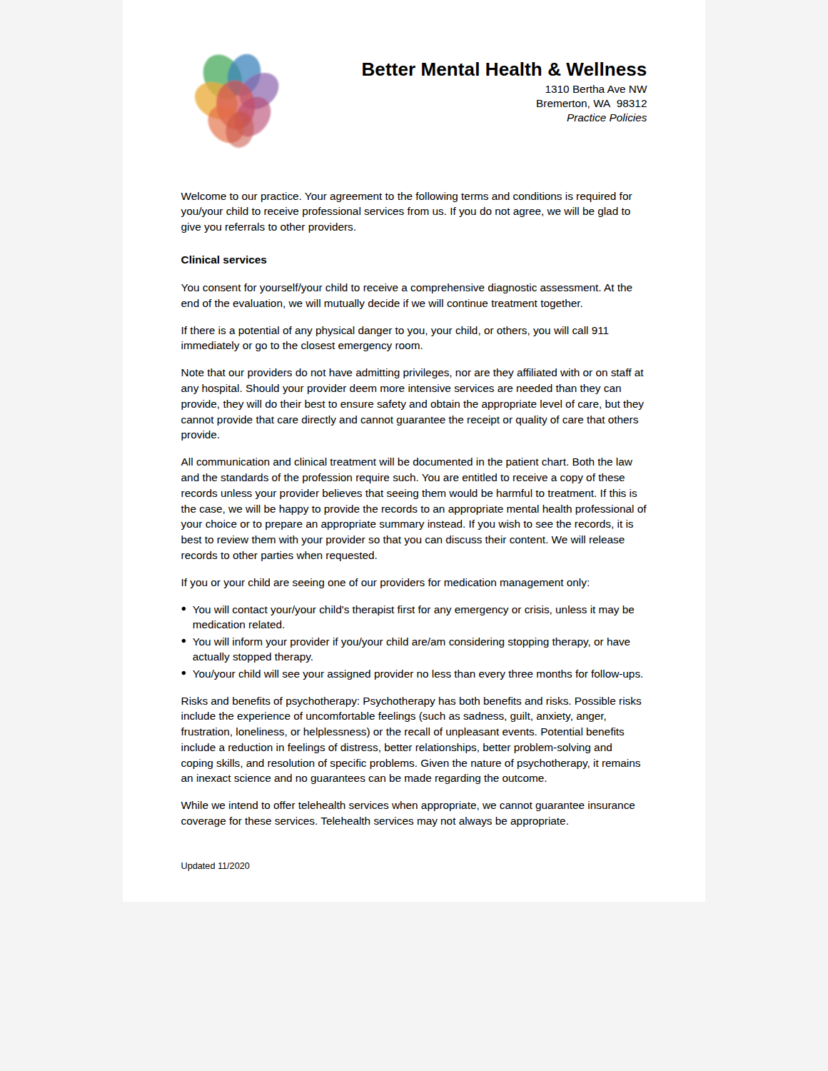Better Mental Health & Wellness
1310 Bertha Ave NW
Bremerton, WA 98312
Practice Policies
Welcome to our practice. Your agreement to the following terms and conditions is required for you/your child to receive professional services from us. If you do not agree, we will be glad to give you referrals to other providers.
Clinical services
You consent for yourself/your child to receive a comprehensive diagnostic assessment. At the end of the evaluation, we will mutually decide if we will continue treatment together.
If there is a potential of any physical danger to you, your child, or others, you will call 911 immediately or go to the closest emergency room.
Note that our providers do not have admitting privileges, nor are they affiliated with or on staff at any hospital. Should your provider deem more intensive services are needed than they can provide, they will do their best to ensure safety and obtain the appropriate level of care, but they cannot provide that care directly and cannot guarantee the receipt or quality of care that others provide.
All communication and clinical treatment will be documented in the patient chart. Both the law and the standards of the profession require such. You are entitled to receive a copy of these records unless your provider believes that seeing them would be harmful to treatment. If this is the case, we will be happy to provide the records to an appropriate mental health professional of your choice or to prepare an appropriate summary instead. If you wish to see the records, it is best to review them with your provider so that you can discuss their content. We will release records to other parties when requested.
If you or your child are seeing one of our providers for medication management only:
You will contact your/your child's therapist first for any emergency or crisis, unless it may be medication related.
You will inform your provider if you/your child are/am considering stopping therapy, or have actually stopped therapy.
You/your child will see your assigned provider no less than every three months for follow-ups.
Risks and benefits of psychotherapy: Psychotherapy has both benefits and risks. Possible risks include the experience of uncomfortable feelings (such as sadness, guilt, anxiety, anger, frustration, loneliness, or helplessness) or the recall of unpleasant events. Potential benefits include a reduction in feelings of distress, better relationships, better problem-solving and coping skills, and resolution of specific problems. Given the nature of psychotherapy, it remains an inexact science and no guarantees can be made regarding the outcome.
While we intend to offer telehealth services when appropriate, we cannot guarantee insurance coverage for these services. Telehealth services may not always be appropriate.
Updated 11/2020